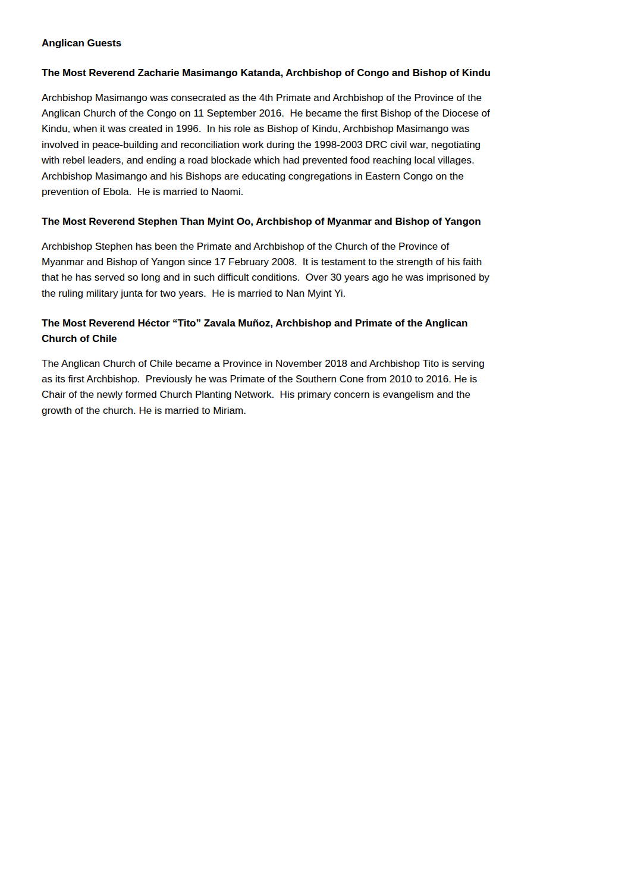Anglican Guests
The Most Reverend Zacharie Masimango Katanda, Archbishop of Congo and Bishop of Kindu
Archbishop Masimango was consecrated as the 4th Primate and Archbishop of the Province of the Anglican Church of the Congo on 11 September 2016. He became the first Bishop of the Diocese of Kindu, when it was created in 1996. In his role as Bishop of Kindu, Archbishop Masimango was involved in peace-building and reconciliation work during the 1998-2003 DRC civil war, negotiating with rebel leaders, and ending a road blockade which had prevented food reaching local villages. Archbishop Masimango and his Bishops are educating congregations in Eastern Congo on the prevention of Ebola. He is married to Naomi.
The Most Reverend Stephen Than Myint Oo, Archbishop of Myanmar and Bishop of Yangon
Archbishop Stephen has been the Primate and Archbishop of the Church of the Province of Myanmar and Bishop of Yangon since 17 February 2008. It is testament to the strength of his faith that he has served so long and in such difficult conditions. Over 30 years ago he was imprisoned by the ruling military junta for two years. He is married to Nan Myint Yi.
The Most Reverend Héctor “Tito” Zavala Muñoz, Archbishop and Primate of the Anglican Church of Chile
The Anglican Church of Chile became a Province in November 2018 and Archbishop Tito is serving as its first Archbishop. Previously he was Primate of the Southern Cone from 2010 to 2016. He is Chair of the newly formed Church Planting Network. His primary concern is evangelism and the growth of the church. He is married to Miriam.